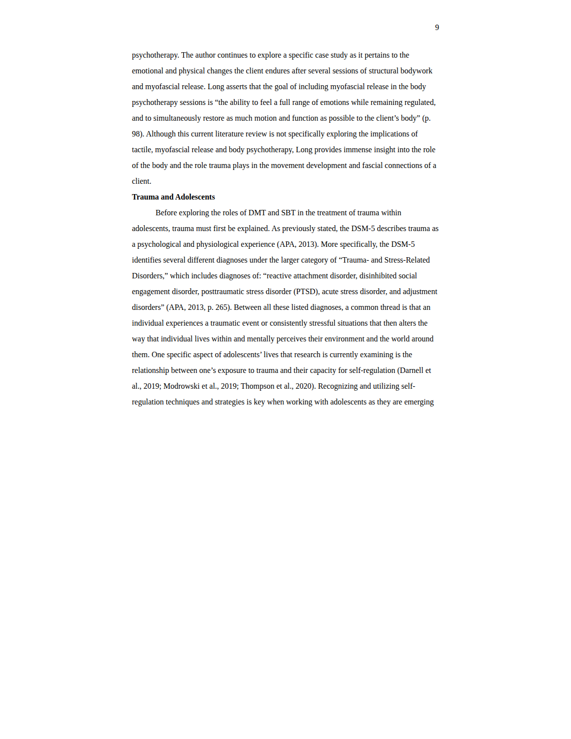9
psychotherapy. The author continues to explore a specific case study as it pertains to the emotional and physical changes the client endures after several sessions of structural bodywork and myofascial release. Long asserts that the goal of including myofascial release in the body psychotherapy sessions is “the ability to feel a full range of emotions while remaining regulated, and to simultaneously restore as much motion and function as possible to the client’s body” (p. 98). Although this current literature review is not specifically exploring the implications of tactile, myofascial release and body psychotherapy, Long provides immense insight into the role of the body and the role trauma plays in the movement development and fascial connections of a client.
Trauma and Adolescents
   Before exploring the roles of DMT and SBT in the treatment of trauma within adolescents, trauma must first be explained. As previously stated, the DSM-5 describes trauma as a psychological and physiological experience (APA, 2013). More specifically, the DSM-5 identifies several different diagnoses under the larger category of “Trauma- and Stress-Related Disorders,” which includes diagnoses of: “reactive attachment disorder, disinhibited social engagement disorder, posttraumatic stress disorder (PTSD), acute stress disorder, and adjustment disorders” (APA, 2013, p. 265). Between all these listed diagnoses, a common thread is that an individual experiences a traumatic event or consistently stressful situations that then alters the way that individual lives within and mentally perceives their environment and the world around them. One specific aspect of adolescents’ lives that research is currently examining is the relationship between one’s exposure to trauma and their capacity for self-regulation (Darnell et al., 2019; Modrowski et al., 2019; Thompson et al., 2020). Recognizing and utilizing self-regulation techniques and strategies is key when working with adolescents as they are emerging